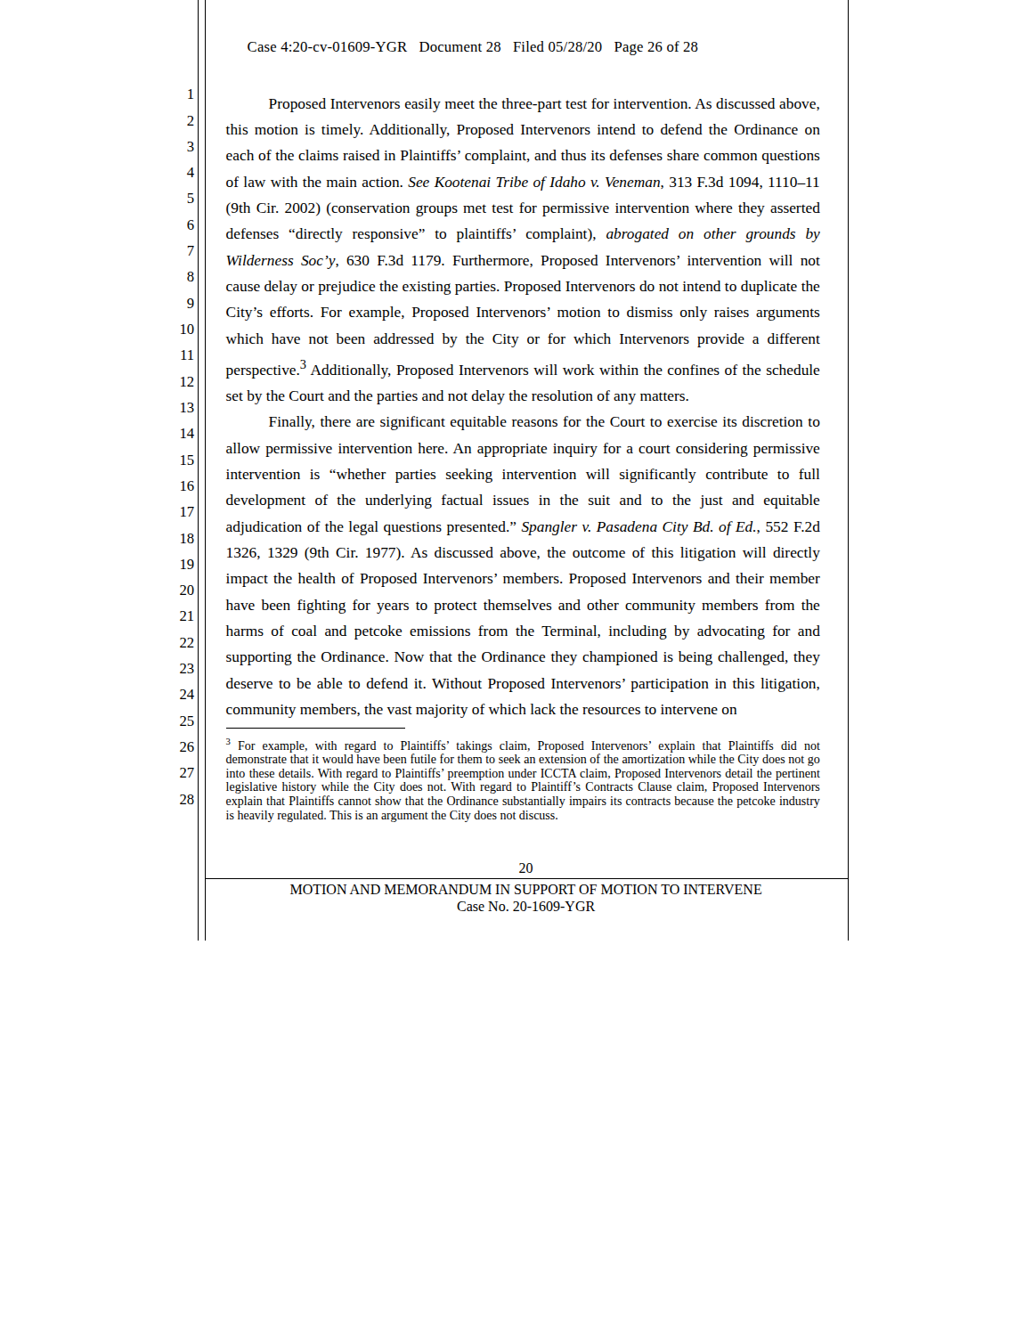Case 4:20-cv-01609-YGR Document 28 Filed 05/28/20 Page 26 of 28
1
2
3
4
5
6
7
8
9
10
11
12
13
14
15
16
17
18
19
20
21
22
23
24
25
26
27
28
Proposed Intervenors easily meet the three-part test for intervention. As discussed above, this motion is timely. Additionally, Proposed Intervenors intend to defend the Ordinance on each of the claims raised in Plaintiffs’ complaint, and thus its defenses share common questions of law with the main action. See Kootenai Tribe of Idaho v. Veneman, 313 F.3d 1094, 1110–11 (9th Cir. 2002) (conservation groups met test for permissive intervention where they asserted defenses “directly responsive” to plaintiffs’ complaint), abrogated on other grounds by Wilderness Soc’y, 630 F.3d 1179. Furthermore, Proposed Intervenors’ intervention will not cause delay or prejudice the existing parties. Proposed Intervenors do not intend to duplicate the City’s efforts. For example, Proposed Intervenors’ motion to dismiss only raises arguments which have not been addressed by the City or for which Intervenors provide a different perspective.3 Additionally, Proposed Intervenors will work within the confines of the schedule set by the Court and the parties and not delay the resolution of any matters.
Finally, there are significant equitable reasons for the Court to exercise its discretion to allow permissive intervention here. An appropriate inquiry for a court considering permissive intervention is “whether parties seeking intervention will significantly contribute to full development of the underlying factual issues in the suit and to the just and equitable adjudication of the legal questions presented.” Spangler v. Pasadena City Bd. of Ed., 552 F.2d 1326, 1329 (9th Cir. 1977). As discussed above, the outcome of this litigation will directly impact the health of Proposed Intervenors’ members. Proposed Intervenors and their member have been fighting for years to protect themselves and other community members from the harms of coal and petcoke emissions from the Terminal, including by advocating for and supporting the Ordinance. Now that the Ordinance they championed is being challenged, they deserve to be able to defend it. Without Proposed Intervenors’ participation in this litigation, community members, the vast majority of which lack the resources to intervene on
3 For example, with regard to Plaintiffs’ takings claim, Proposed Intervenors’ explain that Plaintiffs did not demonstrate that it would have been futile for them to seek an extension of the amortization while the City does not go into these details. With regard to Plaintiffs’ preemption under ICCTA claim, Proposed Intervenors detail the pertinent legislative history while the City does not. With regard to Plaintiff’s Contracts Clause claim, Proposed Intervenors explain that Plaintiffs cannot show that the Ordinance substantially impairs its contracts because the petcoke industry is heavily regulated. This is an argument the City does not discuss.
20
MOTION AND MEMORANDUM IN SUPPORT OF MOTION TO INTERVENE
Case No. 20-1609-YGR